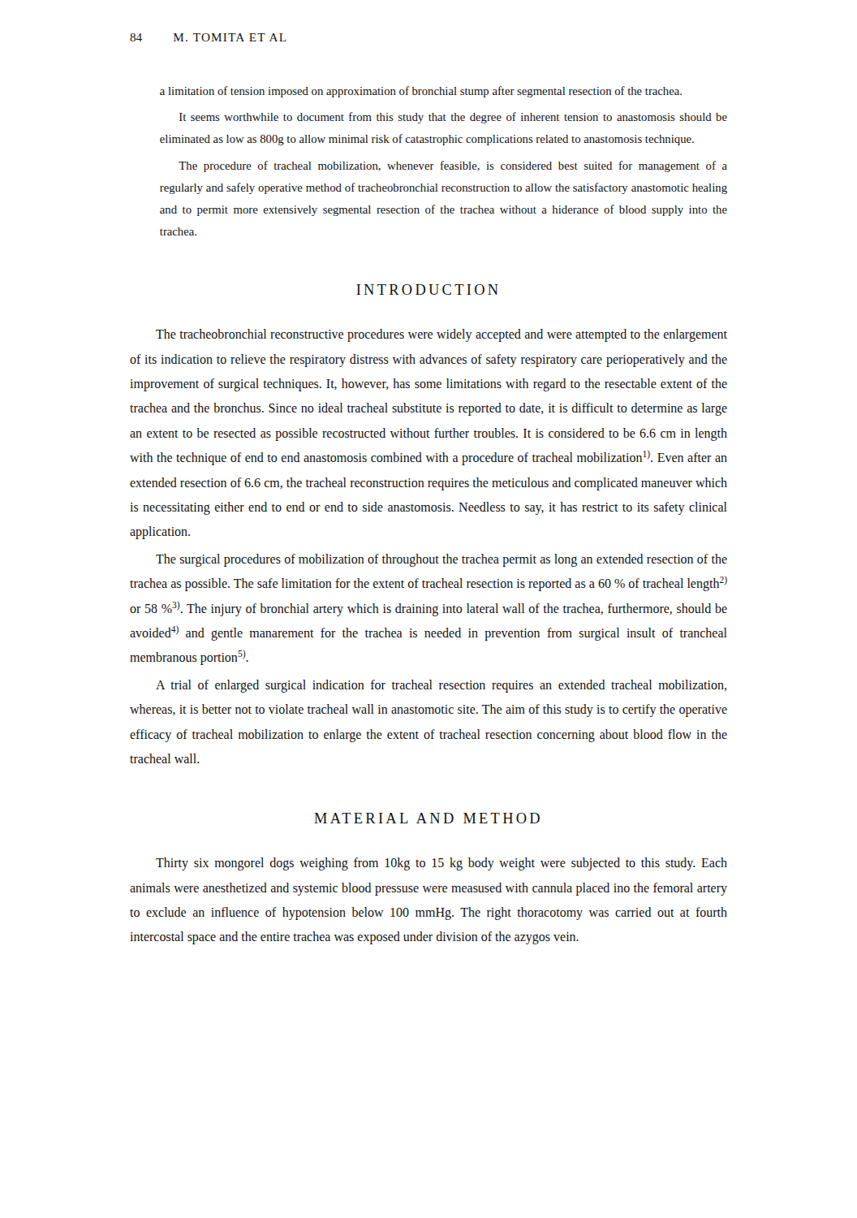84 M. TOMITA ET AL
a limitation of tension imposed on approximation of bronchial stump after segmental resection of the trachea.
It seems worthwhile to document from this study that the degree of inherent tension to anastomosis should be eliminated as low as 800g to allow minimal risk of catastrophic complications related to anastomosis technique.
The procedure of tracheal mobilization, whenever feasible, is considered best suited for management of a regularly and safely operative method of tracheobronchial reconstruction to allow the satisfactory anastomotic healing and to permit more extensively segmental resection of the trachea without a hiderance of blood supply into the trachea.
INTRODUCTION
The tracheobronchial reconstructive procedures were widely accepted and were attempted to the enlargement of its indication to relieve the respiratory distress with advances of safety respiratory care perioperatively and the improvement of surgical techniques. It, however, has some limitations with regard to the resectable extent of the trachea and the bronchus. Since no ideal tracheal substitute is reported to date, it is difficult to determine as large an extent to be resected as possible recostructed without further troubles. It is considered to be 6.6 cm in length with the technique of end to end anastomosis combined with a procedure of tracheal mobilization1). Even after an extended resection of 6.6 cm, the tracheal reconstruction requires the meticulous and complicated maneuver which is necessitating either end to end or end to side anastomosis. Needless to say, it has restrict to its safety clinical application.
The surgical procedures of mobilization of throughout the trachea permit as long an extended resection of the trachea as possible. The safe limitation for the extent of tracheal resection is reported as a 60 % of tracheal length2) or 58 %3). The injury of bronchial artery which is draining into lateral wall of the trachea, furthermore, should be avoided4) and gentle manarement for the trachea is needed in prevention from surgical insult of trancheal membranous portion5).
A trial of enlarged surgical indication for tracheal resection requires an extended tracheal mobilization, whereas, it is better not to violate tracheal wall in anastomotic site. The aim of this study is to certify the operative efficacy of tracheal mobilization to enlarge the extent of tracheal resection concerning about blood flow in the tracheal wall.
MATERIAL AND METHOD
Thirty six mongorel dogs weighing from 10kg to 15 kg body weight were subjected to this study. Each animals were anesthetized and systemic blood pressuse were measused with cannula placed ino the femoral artery to exclude an influence of hypotension below 100 mmHg. The right thoracotomy was carried out at fourth intercostal space and the entire trachea was exposed under division of the azygos vein.